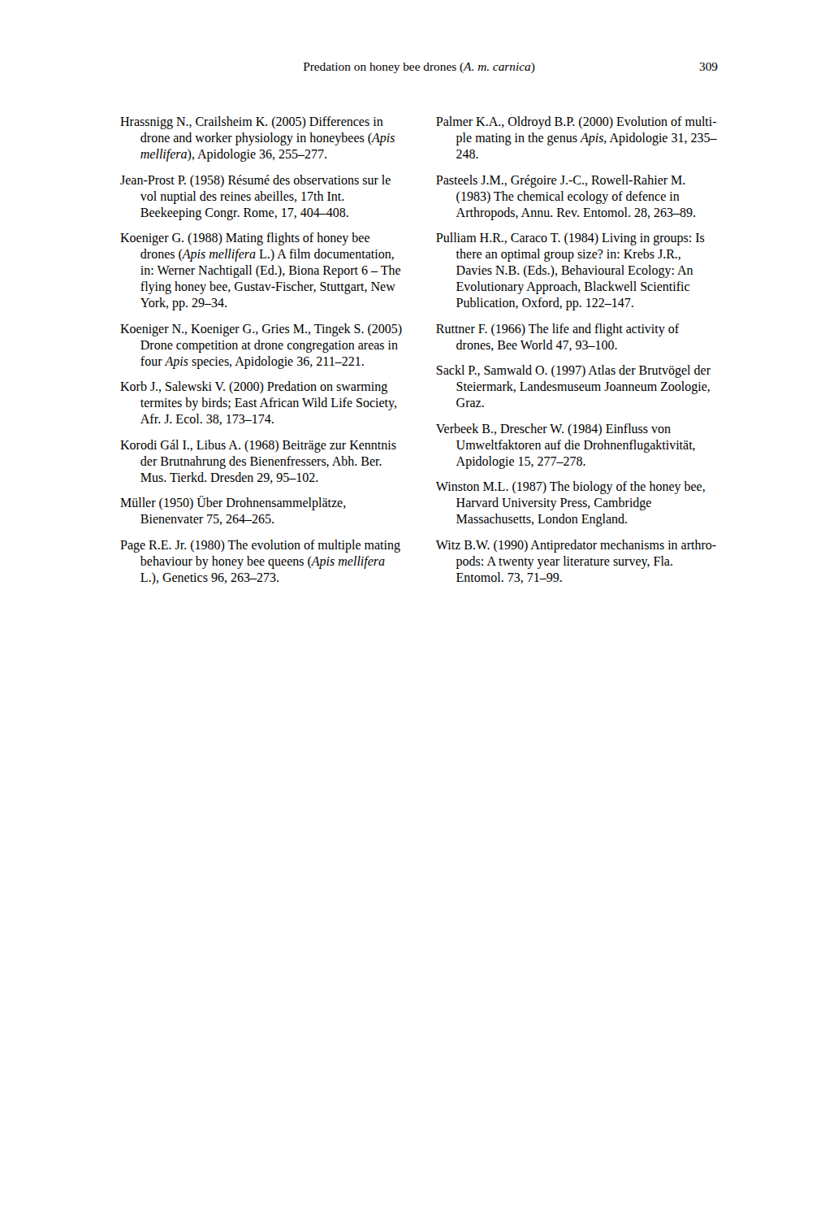Predation on honey bee drones (A. m. carnica) 309
Hrassnigg N., Crailsheim K. (2005) Differences in drone and worker physiology in honeybees (Apis mellifera), Apidologie 36, 255–277.
Jean-Prost P. (1958) Résumé des observations sur le vol nuptial des reines abeilles, 17th Int. Beekeeping Congr. Rome, 17, 404–408.
Koeniger G. (1988) Mating flights of honey bee drones (Apis mellifera L.) A film documentation, in: Werner Nachtigall (Ed.), Biona Report 6 – The flying honey bee, Gustav-Fischer, Stuttgart, New York, pp. 29–34.
Koeniger N., Koeniger G., Gries M., Tingek S. (2005) Drone competition at drone congregation areas in four Apis species, Apidologie 36, 211–221.
Korb J., Salewski V. (2000) Predation on swarming termites by birds; East African Wild Life Society, Afr. J. Ecol. 38, 173–174.
Korodi Gál I., Libus A. (1968) Beiträge zur Kenntnis der Brutnahrung des Bienenfressers, Abh. Ber. Mus. Tierkd. Dresden 29, 95–102.
Müller (1950) Über Drohnensammelplätze, Bienenvater 75, 264–265.
Page R.E. Jr. (1980) The evolution of multiple mating behaviour by honey bee queens (Apis mellifera L.), Genetics 96, 263–273.
Palmer K.A., Oldroyd B.P. (2000) Evolution of multiple mating in the genus Apis, Apidologie 31, 235–248.
Pasteels J.M., Grégoire J.-C., Rowell-Rahier M. (1983) The chemical ecology of defence in Arthropods, Annu. Rev. Entomol. 28, 263–89.
Pulliam H.R., Caraco T. (1984) Living in groups: Is there an optimal group size? in: Krebs J.R., Davies N.B. (Eds.), Behavioural Ecology: An Evolutionary Approach, Blackwell Scientific Publication, Oxford, pp. 122–147.
Ruttner F. (1966) The life and flight activity of drones, Bee World 47, 93–100.
Sackl P., Samwald O. (1997) Atlas der Brutvögel der Steiermark, Landesmuseum Joanneum Zoologie, Graz.
Verbeek B., Drescher W. (1984) Einfluss von Umweltfaktoren auf die Drohnenflugaktivität, Apidologie 15, 277–278.
Winston M.L. (1987) The biology of the honey bee, Harvard University Press, Cambridge Massachusetts, London England.
Witz B.W. (1990) Antipredator mechanisms in arthropods: A twenty year literature survey, Fla. Entomol. 73, 71–99.